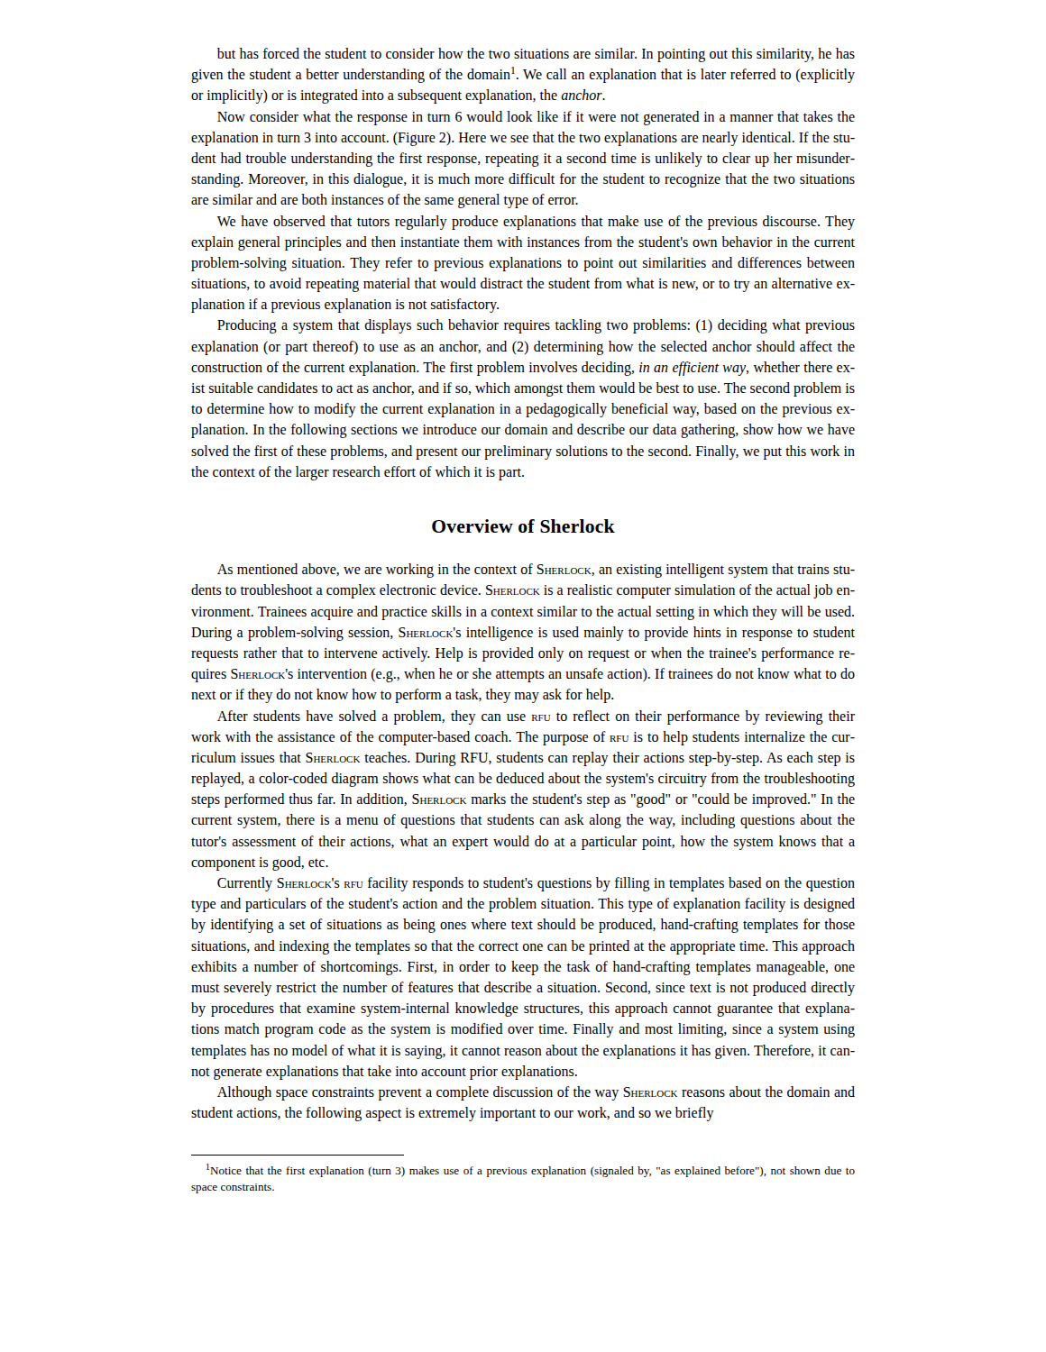but has forced the student to consider how the two situations are similar. In pointing out this similarity, he has given the student a better understanding of the domain1. We call an explanation that is later referred to (explicitly or implicitly) or is integrated into a subsequent explanation, the anchor.
Now consider what the response in turn 6 would look like if it were not generated in a manner that takes the explanation in turn 3 into account. (Figure 2). Here we see that the two explanations are nearly identical. If the student had trouble understanding the first response, repeating it a second time is unlikely to clear up her misunderstanding. Moreover, in this dialogue, it is much more difficult for the student to recognize that the two situations are similar and are both instances of the same general type of error.
We have observed that tutors regularly produce explanations that make use of the previous discourse. They explain general principles and then instantiate them with instances from the student's own behavior in the current problem-solving situation. They refer to previous explanations to point out similarities and differences between situations, to avoid repeating material that would distract the student from what is new, or to try an alternative explanation if a previous explanation is not satisfactory.
Producing a system that displays such behavior requires tackling two problems: (1) deciding what previous explanation (or part thereof) to use as an anchor, and (2) determining how the selected anchor should affect the construction of the current explanation. The first problem involves deciding, in an efficient way, whether there exist suitable candidates to act as anchor, and if so, which amongst them would be best to use. The second problem is to determine how to modify the current explanation in a pedagogically beneficial way, based on the previous explanation. In the following sections we introduce our domain and describe our data gathering, show how we have solved the first of these problems, and present our preliminary solutions to the second. Finally, we put this work in the context of the larger research effort of which it is part.
Overview of Sherlock
As mentioned above, we are working in the context of Sherlock, an existing intelligent system that trains students to troubleshoot a complex electronic device. Sherlock is a realistic computer simulation of the actual job environment. Trainees acquire and practice skills in a context similar to the actual setting in which they will be used. During a problem-solving session, Sherlock's intelligence is used mainly to provide hints in response to student requests rather that to intervene actively. Help is provided only on request or when the trainee's performance requires Sherlock's intervention (e.g., when he or she attempts an unsafe action). If trainees do not know what to do next or if they do not know how to perform a task, they may ask for help.
After students have solved a problem, they can use rfu to reflect on their performance by reviewing their work with the assistance of the computer-based coach. The purpose of rfu is to help students internalize the curriculum issues that Sherlock teaches. During RFU, students can replay their actions step-by-step. As each step is replayed, a color-coded diagram shows what can be deduced about the system's circuitry from the troubleshooting steps performed thus far. In addition, Sherlock marks the student's step as "good" or "could be improved." In the current system, there is a menu of questions that students can ask along the way, including questions about the tutor's assessment of their actions, what an expert would do at a particular point, how the system knows that a component is good, etc.
Currently Sherlock's rfu facility responds to student's questions by filling in templates based on the question type and particulars of the student's action and the problem situation. This type of explanation facility is designed by identifying a set of situations as being ones where text should be produced, hand-crafting templates for those situations, and indexing the templates so that the correct one can be printed at the appropriate time. This approach exhibits a number of shortcomings. First, in order to keep the task of hand-crafting templates manageable, one must severely restrict the number of features that describe a situation. Second, since text is not produced directly by procedures that examine system-internal knowledge structures, this approach cannot guarantee that explanations match program code as the system is modified over time. Finally and most limiting, since a system using templates has no model of what it is saying, it cannot reason about the explanations it has given. Therefore, it cannot generate explanations that take into account prior explanations.
Although space constraints prevent a complete discussion of the way Sherlock reasons about the domain and student actions, the following aspect is extremely important to our work, and so we briefly
1Notice that the first explanation (turn 3) makes use of a previous explanation (signaled by, "as explained before"), not shown due to space constraints.